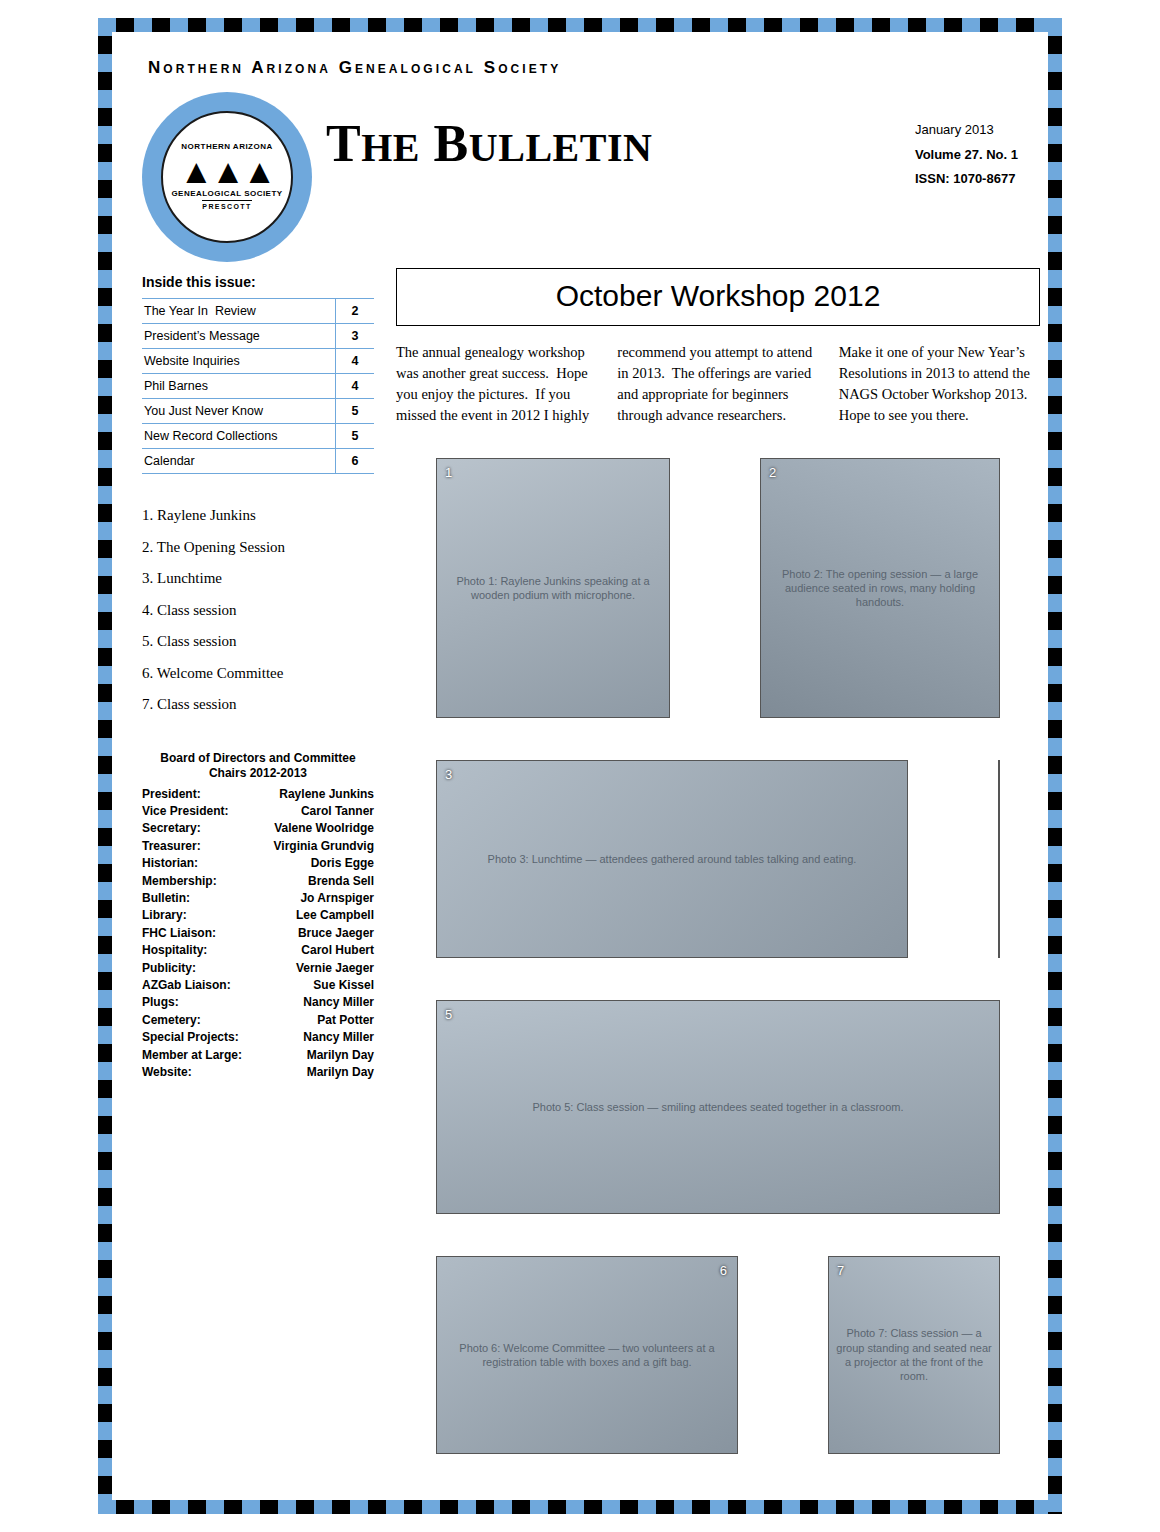Northern Arizona Genealogical Society
Northern Arizona
▲▲▲
Genealogical Society
PRESCOTT
THE BULLETIN
January 2013
Volume 27. No. 1
ISSN: 1070-8677
Inside this issue:
| The Year In Review | 2 |
| President’s Message | 3 |
| Website Inquiries | 4 |
| Phil Barnes | 4 |
| You Just Never Know | 5 |
| New Record Collections | 5 |
| Calendar | 6 |
1. Raylene Junkins
2. The Opening Session
3. Lunchtime
4. Class session
5. Class session
6. Welcome Committee
7. Class session
Board of Directors and Committee
Chairs 2012-2013
| President: | Raylene Junkins |
| Vice President: | Carol Tanner |
| Secretary: | Valene Woolridge |
| Treasurer: | Virginia Grundvig |
| Historian: | Doris Egge |
| Membership: | Brenda Sell |
| Bulletin: | Jo Arnspiger |
| Library: | Lee Campbell |
| FHC Liaison: | Bruce Jaeger |
| Hospitality: | Carol Hubert |
| Publicity: | Vernie Jaeger |
| AZGab Liaison: | Sue Kissel |
| Plugs: | Nancy Miller |
| Cemetery: | Pat Potter |
| Special Projects: | Nancy Miller |
| Member at Large: | Marilyn Day |
| Website: | Marilyn Day |
October Workshop 2012
The annual genealogy workshop was another great success. Hope you enjoy the pictures. If you missed the event in 2012 I highly recommend you attempt to attend in 2013. The offerings are varied and appropriate for beginners through advance researchers. Make it one of your New Year’s Resolutions in 2013 to attend the NAGS October Workshop 2013. Hope to see you there.
1 Photo 1: Raylene Junkins speaking at a wooden podium with microphone.
2 Photo 2: The opening session — a large audience seated in rows, many holding handouts.
3 Photo 3: Lunchtime — attendees gathered around tables talking and eating.
4 Photo 4: Class session — participants seated at tables with laptops and papers.
5 Photo 5: Class session — smiling attendees seated together in a classroom.
6 Photo 6: Welcome Committee — two volunteers at a registration table with boxes and a gift bag.
7 Photo 7: Class session — a group standing and seated near a projector at the front of the room.